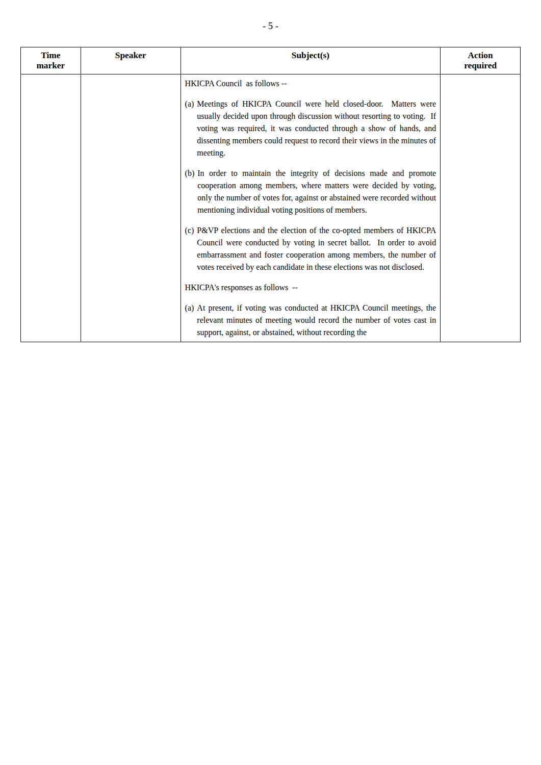- 5 -
| Time marker | Speaker | Subject(s) | Action required |
| --- | --- | --- | --- |
| | | HKICPA Council as follows -- (a) Meetings of HKICPA Council were held closed-door. Matters were usually decided upon through discussion without resorting to voting. If voting was required, it was conducted through a show of hands, and dissenting members could request to record their views in the minutes of meeting. (b) In order to maintain the integrity of decisions made and promote cooperation among members, where matters were decided by voting, only the number of votes for, against or abstained were recorded without mentioning individual voting positions of members. (c) P&VP elections and the election of the co-opted members of HKICPA Council were conducted by voting in secret ballot. In order to avoid embarrassment and foster cooperation among members, the number of votes received by each candidate in these elections was not disclosed. HKICPA's responses as follows -- (a) At present, if voting was conducted at HKICPA Council meetings, the relevant minutes of meeting would record the number of votes cast in support, against, or abstained, without recording the | |